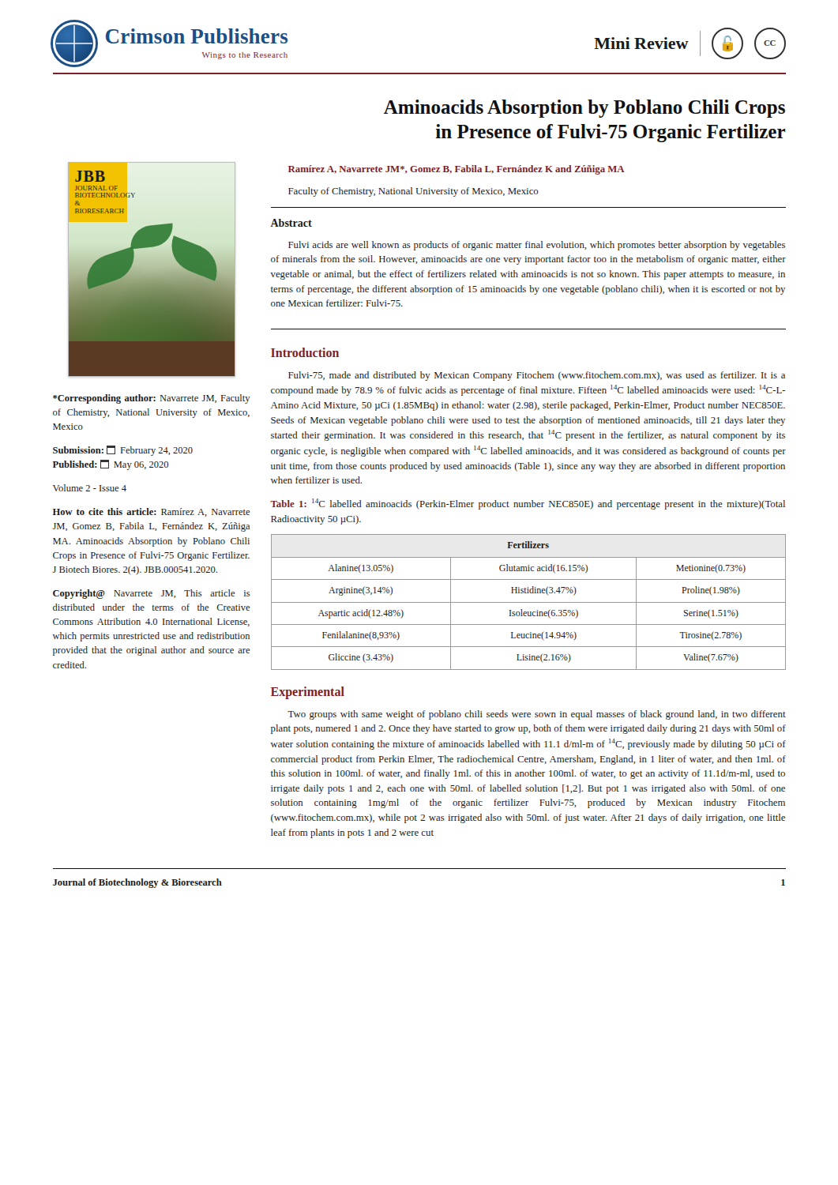Crimson Publishers
Wings to the Research
Mini Review
🔓
CC
Aminoacids Absorption by Poblano Chili Crops
in Presence of Fulvi-75 Organic Fertilizer
JBBJOURNAL OF BIOTECHNOLOGY & BIORESEARCH
*Corresponding author: Navarrete JM, Faculty of Chemistry, National University of Mexico, Mexico
Submission: February 24, 2020
Published: May 06, 2020
Volume 2 - Issue 4
How to cite this article: Ramírez A, Navarrete JM, Gomez B, Fabila L, Fernández K, Zúñiga MA. Aminoacids Absorption by Poblano Chili Crops in Presence of Fulvi-75 Organic Fertilizer. J Biotech Biores. 2(4). JBB.000541.2020.
Copyright@ Navarrete JM, This article is distributed under the terms of the Creative Commons Attribution 4.0 International License, which permits unrestricted use and redistribution provided that the original author and source are credited.
Ramírez A, Navarrete JM*, Gomez B, Fabila L, Fernández K and Zúñiga MA
Faculty of Chemistry, National University of Mexico, Mexico
Abstract
Fulvi acids are well known as products of organic matter final evolution, which promotes better absorption by vegetables of minerals from the soil. However, aminoacids are one very important factor too in the metabolism of organic matter, either vegetable or animal, but the effect of fertilizers related with aminoacids is not so known. This paper attempts to measure, in terms of percentage, the different absorption of 15 aminoacids by one vegetable (poblano chili), when it is escorted or not by one Mexican fertilizer: Fulvi-75.
Introduction
Fulvi-75, made and distributed by Mexican Company Fitochem (www.fitochem.com.mx), was used as fertilizer. It is a compound made by 78.9 % of fulvic acids as percentage of final mixture. Fifteen 14C labelled aminoacids were used: 14C-L- Amino Acid Mixture, 50 µCi (1.85MBq) in ethanol: water (2.98), sterile packaged, Perkin-Elmer, Product number NEC850E. Seeds of Mexican vegetable poblano chili were used to test the absorption of mentioned aminoacids, till 21 days later they started their germination. It was considered in this research, that 14C present in the fertilizer, as natural component by its organic cycle, is negligible when compared with 14C labelled aminoacids, and it was considered as background of counts per unit time, from those counts produced by used aminoacids (Table 1), since any way they are absorbed in different proportion when fertilizer is used.
Table 1: 14C labelled aminoacids (Perkin-Elmer product number NEC850E) and percentage present in the mixture)(Total Radioactivity 50 µCi).
| Fertilizers |
| --- |
| Alanine(13.05%) | Glutamic acid(16.15%) | Metionine(0.73%) |
| Arginine(3,14%) | Histidine(3.47%) | Proline(1.98%) |
| Aspartic acid(12.48%) | Isoleucine(6.35%) | Serine(1.51%) |
| Fenilalanine(8,93%) | Leucine(14.94%) | Tirosine(2.78%) |
| Gliccine (3.43%) | Lisine(2.16%) | Valine(7.67%) |
Experimental
Two groups with same weight of poblano chili seeds were sown in equal masses of black ground land, in two different plant pots, numered 1 and 2. Once they have started to grow up, both of them were irrigated daily during 21 days with 50ml of water solution containing the mixture of aminoacids labelled with 11.1 d/ml-m of 14C, previously made by diluting 50 µCi of commercial product from Perkin Elmer, The radiochemical Centre, Amersham, England, in 1 liter of water, and then 1ml. of this solution in 100ml. of water, and finally 1ml. of this in another 100ml. of water, to get an activity of 11.1d/m-ml, used to irrigate daily pots 1 and 2, each one with 50ml. of labelled solution [1,2]. But pot 1 was irrigated also with 50ml. of one solution containing 1mg/ml of the organic fertilizer Fulvi-75, produced by Mexican industry Fitochem (www.fitochem.com.mx), while pot 2 was irrigated also with 50ml. of just water. After 21 days of daily irrigation, one little leaf from plants in pots 1 and 2 were cut
Journal of Biotechnology & Bioresearch
1